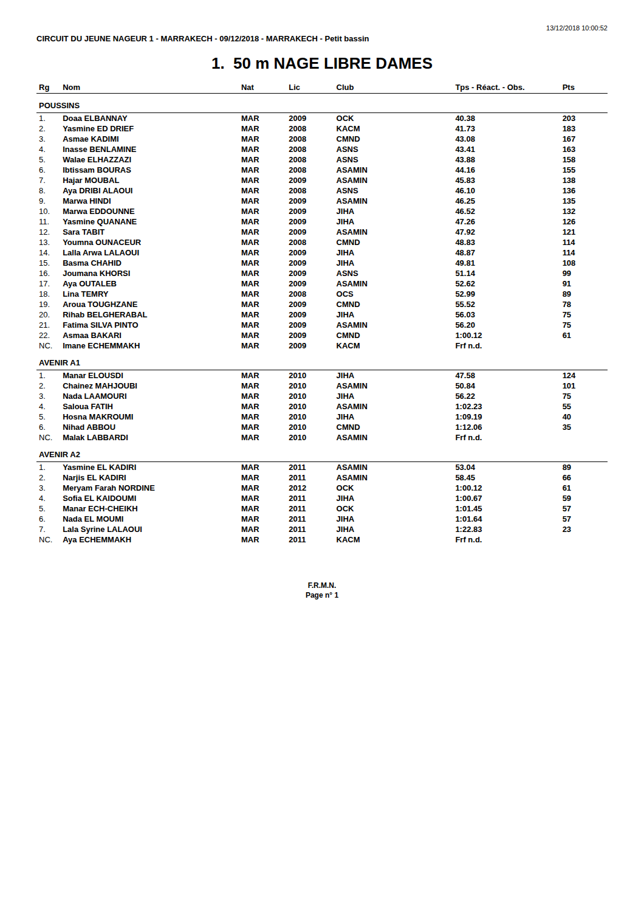13/12/2018 10:00:52
CIRCUIT DU JEUNE NAGEUR 1 - MARRAKECH - 09/12/2018 - MARRAKECH - Petit bassin
1. 50 m NAGE LIBRE DAMES
| Rg | Nom | Nat | Lic | Club | Tps - Réact. - Obs. | Pts |
| --- | --- | --- | --- | --- | --- | --- |
| POUSSINS |
| 1. | Doaa ELBANNAY | MAR | 2009 | OCK | 40.38 | 203 |
| 2. | Yasmine ED DRIEF | MAR | 2008 | KACM | 41.73 | 183 |
| 3. | Asmae KADIMI | MAR | 2008 | CMND | 43.08 | 167 |
| 4. | Inasse BENLAMINE | MAR | 2008 | ASNS | 43.41 | 163 |
| 5. | Walae ELHAZZAZI | MAR | 2008 | ASNS | 43.88 | 158 |
| 6. | Ibtissam BOURAS | MAR | 2008 | ASAMIN | 44.16 | 155 |
| 7. | Hajar MOUBAL | MAR | 2009 | ASAMIN | 45.83 | 138 |
| 8. | Aya DRIBI ALAOUI | MAR | 2008 | ASNS | 46.10 | 136 |
| 9. | Marwa HINDI | MAR | 2009 | ASAMIN | 46.25 | 135 |
| 10. | Marwa EDDOUNNE | MAR | 2009 | JIHA | 46.52 | 132 |
| 11. | Yasmine QUANANE | MAR | 2009 | JIHA | 47.26 | 126 |
| 12. | Sara TABIT | MAR | 2009 | ASAMIN | 47.92 | 121 |
| 13. | Youmna OUNACEUR | MAR | 2008 | CMND | 48.83 | 114 |
| 14. | Lalla Arwa LALAOUI | MAR | 2009 | JIHA | 48.87 | 114 |
| 15. | Basma CHAHID | MAR | 2009 | JIHA | 49.81 | 108 |
| 16. | Joumana KHORSI | MAR | 2009 | ASNS | 51.14 | 99 |
| 17. | Aya OUTALEB | MAR | 2009 | ASAMIN | 52.62 | 91 |
| 18. | Lina TEMRY | MAR | 2008 | OCS | 52.99 | 89 |
| 19. | Aroua TOUGHZANE | MAR | 2009 | CMND | 55.52 | 78 |
| 20. | Rihab BELGHERABAL | MAR | 2009 | JIHA | 56.03 | 75 |
| 21. | Fatima SILVA PINTO | MAR | 2009 | ASAMIN | 56.20 | 75 |
| 22. | Asmaa BAKARI | MAR | 2009 | CMND | 1:00.12 | 61 |
| NC. | Imane ECHEMMAKH | MAR | 2009 | KACM | Frf n.d. | |
| AVENIR A1 |
| 1. | Manar ELOUSDI | MAR | 2010 | JIHA | 47.58 | 124 |
| 2. | Chainez MAHJOUBI | MAR | 2010 | ASAMIN | 50.84 | 101 |
| 3. | Nada LAAMOURI | MAR | 2010 | JIHA | 56.22 | 75 |
| 4. | Saloua FATIH | MAR | 2010 | ASAMIN | 1:02.23 | 55 |
| 5. | Hosna MAKROUMI | MAR | 2010 | JIHA | 1:09.19 | 40 |
| 6. | Nihad ABBOU | MAR | 2010 | CMND | 1:12.06 | 35 |
| NC. | Malak LABBARDI | MAR | 2010 | ASAMIN | Frf n.d. | |
| AVENIR A2 |
| 1. | Yasmine EL KADIRI | MAR | 2011 | ASAMIN | 53.04 | 89 |
| 2. | Narjis EL KADIRI | MAR | 2011 | ASAMIN | 58.45 | 66 |
| 3. | Meryam Farah NORDINE | MAR | 2012 | OCK | 1:00.12 | 61 |
| 4. | Sofia EL KAIDOUMI | MAR | 2011 | JIHA | 1:00.67 | 59 |
| 5. | Manar ECH-CHEIKH | MAR | 2011 | OCK | 1:01.45 | 57 |
| 6. | Nada EL MOUMI | MAR | 2011 | JIHA | 1:01.64 | 57 |
| 7. | Lala Syrine LALAOUI | MAR | 2011 | JIHA | 1:22.83 | 23 |
| NC. | Aya ECHEMMAKH | MAR | 2011 | KACM | Frf n.d. | |
F.R.M.N.
Page n° 1